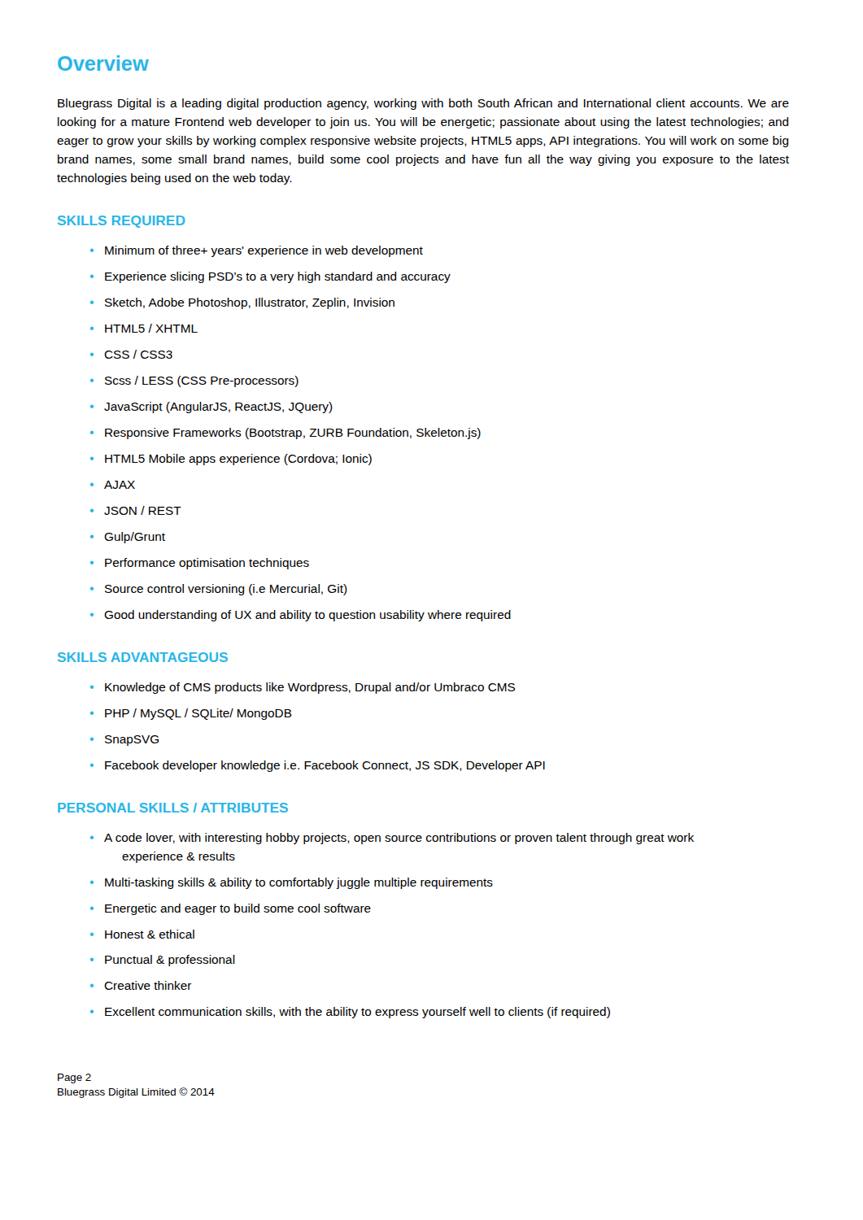Overview
Bluegrass Digital is a leading digital production agency, working with both South African and International client accounts. We are looking for a mature Frontend web developer to join us. You will be energetic; passionate about using the latest technologies; and eager to grow your skills by working complex responsive website projects, HTML5 apps, API integrations. You will work on some big brand names, some small brand names, build some cool projects and have fun all the way giving you exposure to the latest technologies being used on the web today.
Skills Required
Minimum of three+ years' experience in web development
Experience slicing PSD’s to a very high standard and accuracy
Sketch, Adobe Photoshop, Illustrator, Zeplin, Invision
HTML5 / XHTML
CSS / CSS3
Scss / LESS (CSS Pre-processors)
JavaScript (AngularJS, ReactJS, JQuery)
Responsive Frameworks (Bootstrap, ZURB Foundation, Skeleton.js)
HTML5 Mobile apps experience (Cordova; Ionic)
AJAX
JSON / REST
Gulp/Grunt
Performance optimisation techniques
Source control versioning (i.e Mercurial, Git)
Good understanding of UX and ability to question usability where required
Skills Advantageous
Knowledge of CMS products like Wordpress, Drupal and/or Umbraco CMS
PHP / MySQL / SQLite/ MongoDB
SnapSVG
Facebook developer knowledge i.e. Facebook Connect, JS SDK, Developer API
Personal Skills / Attributes
A code lover, with interesting hobby projects, open source contributions or proven talent through great work experience & results
Multi-tasking skills & ability to comfortably juggle multiple requirements
Energetic and eager to build some cool software
Honest & ethical
Punctual & professional
Creative thinker
Excellent communication skills, with the ability to express yourself well to clients (if required)
Page 2
Bluegrass Digital Limited © 2014